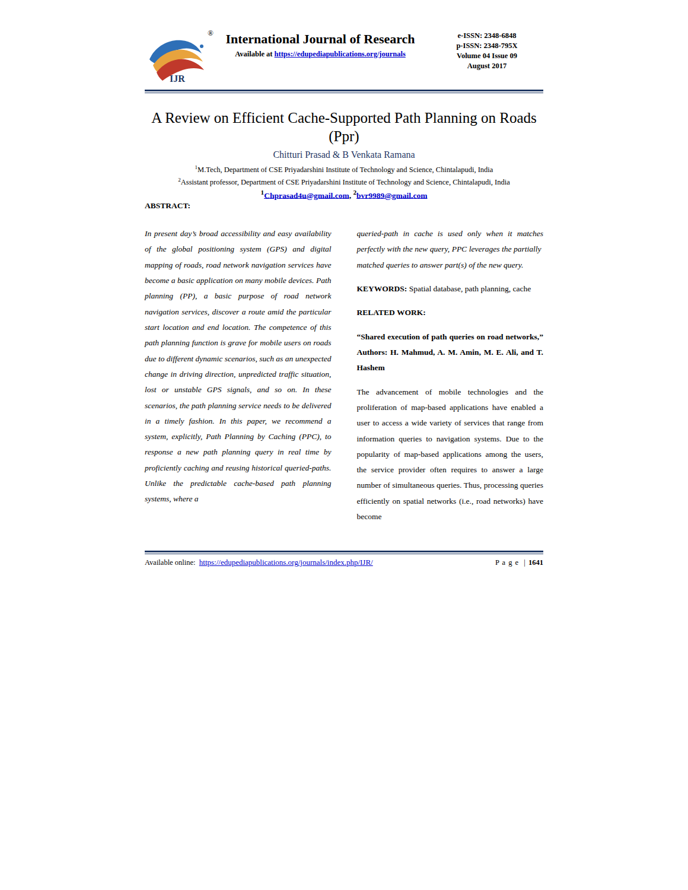® IJR
International Journal of Research
Available at https://edupediapublications.org/journals
e-ISSN: 2348-6848
p-ISSN: 2348-795X
Volume 04 Issue 09
August 2017
A Review on Efficient Cache-Supported Path Planning on Roads (Ppr)
Chitturi Prasad & B Venkata Ramana
1M.Tech, Department of CSE Priyadarshini Institute of Technology and Science, Chintalapudi, India
2Assistant professor, Department of CSE Priyadarshini Institute of Technology and Science, Chintalapudi, India
1Chprasad4u@gmail.com, 2bvr9989@gmail.com
ABSTRACT:
In present day’s broad accessibility and easy availability of the global positioning system (GPS) and digital mapping of roads, road network navigation services have become a basic application on many mobile devices. Path planning (PP), a basic purpose of road network navigation services, discover a route amid the particular start location and end location. The competence of this path planning function is grave for mobile users on roads due to different dynamic scenarios, such as an unexpected change in driving direction, unpredicted traffic situation, lost or unstable GPS signals, and so on. In these scenarios, the path planning service needs to be delivered in a timely fashion. In this paper, we recommend a system, explicitly, Path Planning by Caching (PPC), to response a new path planning query in real time by proficiently caching and reusing historical queried-paths. Unlike the predictable cache-based path planning systems, where a
queried-path in cache is used only when it matches perfectly with the new query, PPC leverages the partially matched queries to answer part(s) of the new query.
KEYWORDS: Spatial database, path planning, cache
RELATED WORK:
“Shared execution of path queries on road networks,” Authors: H. Mahmud, A. M. Amin, M. E. Ali, and T. Hashem
The advancement of mobile technologies and the proliferation of map-based applications have enabled a user to access a wide variety of services that range from information queries to navigation systems. Due to the popularity of map-based applications among the users, the service provider often requires to answer a large number of simultaneous queries. Thus, processing queries efficiently on spatial networks (i.e., road networks) have become
Available online: https://edupediapublications.org/journals/index.php/IJR/
P a g e | 1641